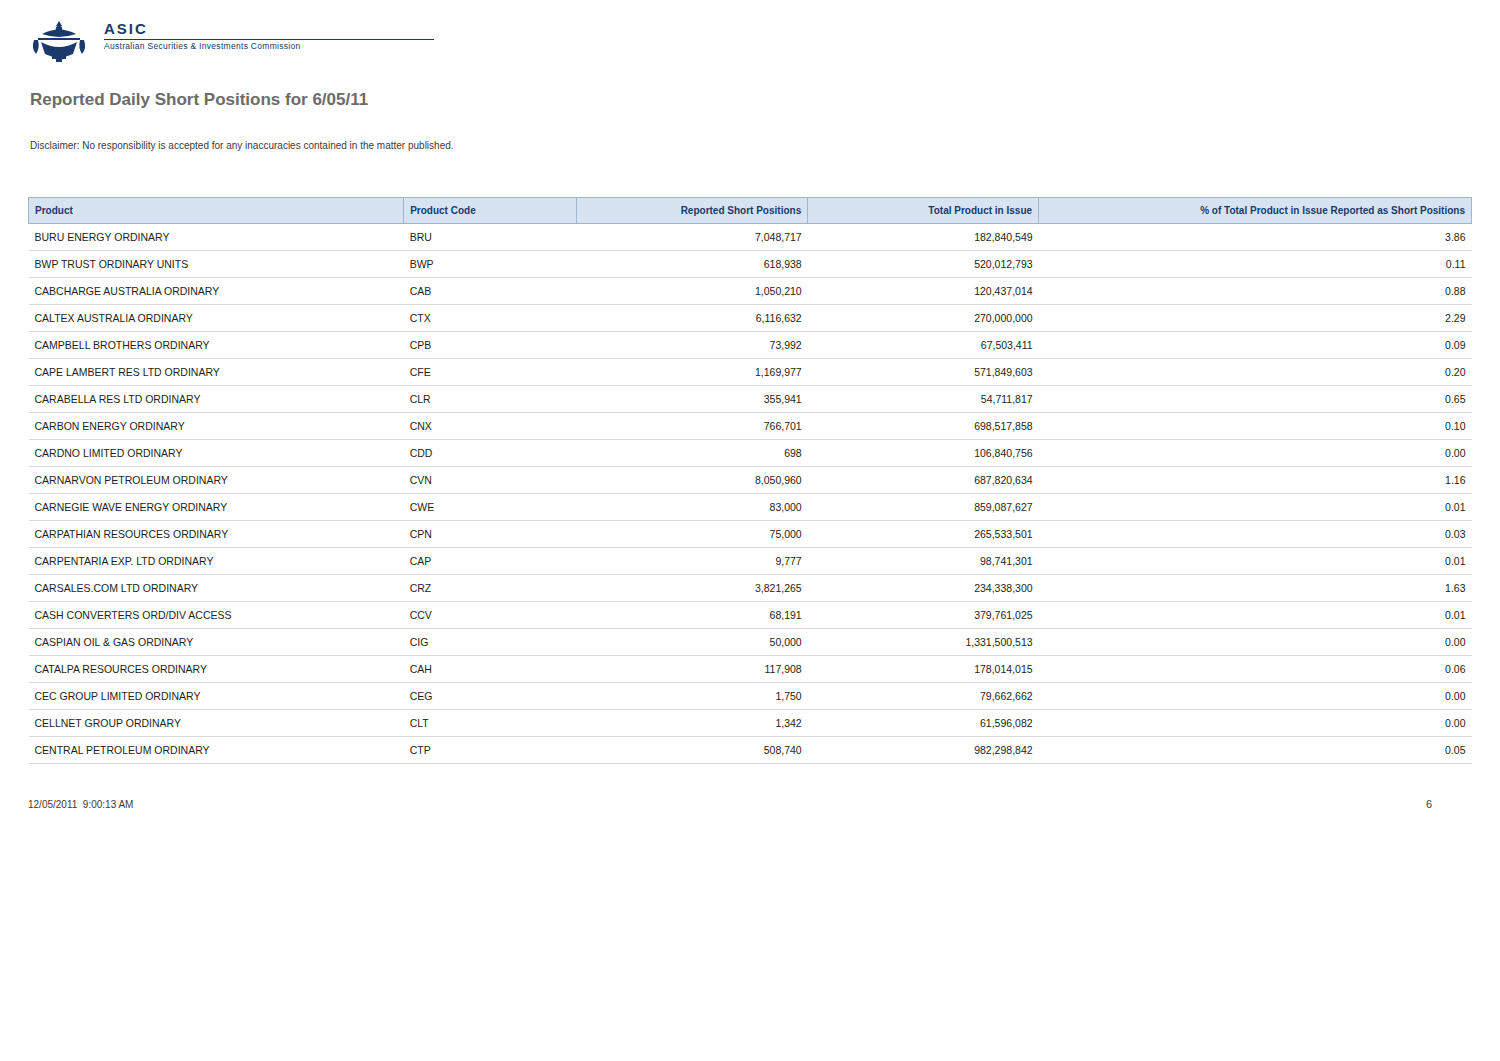ASIC
Australian Securities & Investments Commission
Reported Daily Short Positions for 6/05/11
Disclaimer: No responsibility is accepted for any inaccuracies contained in the matter published.
| Product | Product Code | Reported Short Positions | Total Product in Issue | % of Total Product in Issue Reported as Short Positions |
| --- | --- | --- | --- | --- |
| BURU ENERGY ORDINARY | BRU | 7,048,717 | 182,840,549 | 3.86 |
| BWP TRUST ORDINARY UNITS | BWP | 618,938 | 520,012,793 | 0.11 |
| CABCHARGE AUSTRALIA ORDINARY | CAB | 1,050,210 | 120,437,014 | 0.88 |
| CALTEX AUSTRALIA ORDINARY | CTX | 6,116,632 | 270,000,000 | 2.29 |
| CAMPBELL BROTHERS ORDINARY | CPB | 73,992 | 67,503,411 | 0.09 |
| CAPE LAMBERT RES LTD ORDINARY | CFE | 1,169,977 | 571,849,603 | 0.20 |
| CARABELLA RES LTD ORDINARY | CLR | 355,941 | 54,711,817 | 0.65 |
| CARBON ENERGY ORDINARY | CNX | 766,701 | 698,517,858 | 0.10 |
| CARDNO LIMITED ORDINARY | CDD | 698 | 106,840,756 | 0.00 |
| CARNARVON PETROLEUM ORDINARY | CVN | 8,050,960 | 687,820,634 | 1.16 |
| CARNEGIE WAVE ENERGY ORDINARY | CWE | 83,000 | 859,087,627 | 0.01 |
| CARPATHIAN RESOURCES ORDINARY | CPN | 75,000 | 265,533,501 | 0.03 |
| CARPENTARIA EXP. LTD ORDINARY | CAP | 9,777 | 98,741,301 | 0.01 |
| CARSALES.COM LTD ORDINARY | CRZ | 3,821,265 | 234,338,300 | 1.63 |
| CASH CONVERTERS ORD/DIV ACCESS | CCV | 68,191 | 379,761,025 | 0.01 |
| CASPIAN OIL & GAS ORDINARY | CIG | 50,000 | 1,331,500,513 | 0.00 |
| CATALPA RESOURCES ORDINARY | CAH | 117,908 | 178,014,015 | 0.06 |
| CEC GROUP LIMITED ORDINARY | CEG | 1,750 | 79,662,662 | 0.00 |
| CELLNET GROUP ORDINARY | CLT | 1,342 | 61,596,082 | 0.00 |
| CENTRAL PETROLEUM ORDINARY | CTP | 508,740 | 982,298,842 | 0.05 |
12/05/2011 9:00:13 AM 6